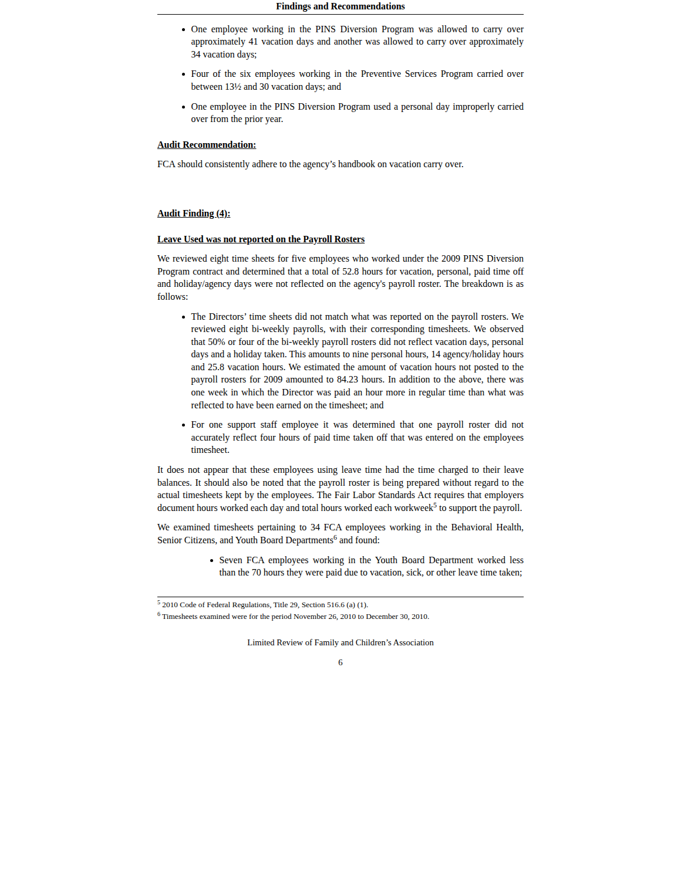Findings and Recommendations
One employee working in the PINS Diversion Program was allowed to carry over approximately 41 vacation days and another was allowed to carry over approximately 34 vacation days;
Four of the six employees working in the Preventive Services Program carried over between 13½ and 30 vacation days; and
One employee in the PINS Diversion Program used a personal day improperly carried over from the prior year.
Audit Recommendation:
FCA should consistently adhere to the agency’s handbook on vacation carry over.
Audit Finding (4):
Leave Used was not reported on the Payroll Rosters
We reviewed eight time sheets for five employees who worked under the 2009 PINS Diversion Program contract and determined that a total of 52.8 hours for vacation, personal, paid time off and holiday/agency days were not reflected on the agency's payroll roster. The breakdown is as follows:
The Directors’ time sheets did not match what was reported on the payroll rosters. We reviewed eight bi-weekly payrolls, with their corresponding timesheets. We observed that 50% or four of the bi-weekly payroll rosters did not reflect vacation days, personal days and a holiday taken. This amounts to nine personal hours, 14 agency/holiday hours and 25.8 vacation hours. We estimated the amount of vacation hours not posted to the payroll rosters for 2009 amounted to 84.23 hours. In addition to the above, there was one week in which the Director was paid an hour more in regular time than what was reflected to have been earned on the timesheet; and
For one support staff employee it was determined that one payroll roster did not accurately reflect four hours of paid time taken off that was entered on the employees timesheet.
It does not appear that these employees using leave time had the time charged to their leave balances. It should also be noted that the payroll roster is being prepared without regard to the actual timesheets kept by the employees. The Fair Labor Standards Act requires that employers document hours worked each day and total hours worked each workweek5 to support the payroll.
We examined timesheets pertaining to 34 FCA employees working in the Behavioral Health, Senior Citizens, and Youth Board Departments6 and found:
Seven FCA employees working in the Youth Board Department worked less than the 70 hours they were paid due to vacation, sick, or other leave time taken;
5 2010 Code of Federal Regulations, Title 29, Section 516.6 (a) (1).
6 Timesheets examined were for the period November 26, 2010 to December 30, 2010.
Limited Review of Family and Children’s Association
6